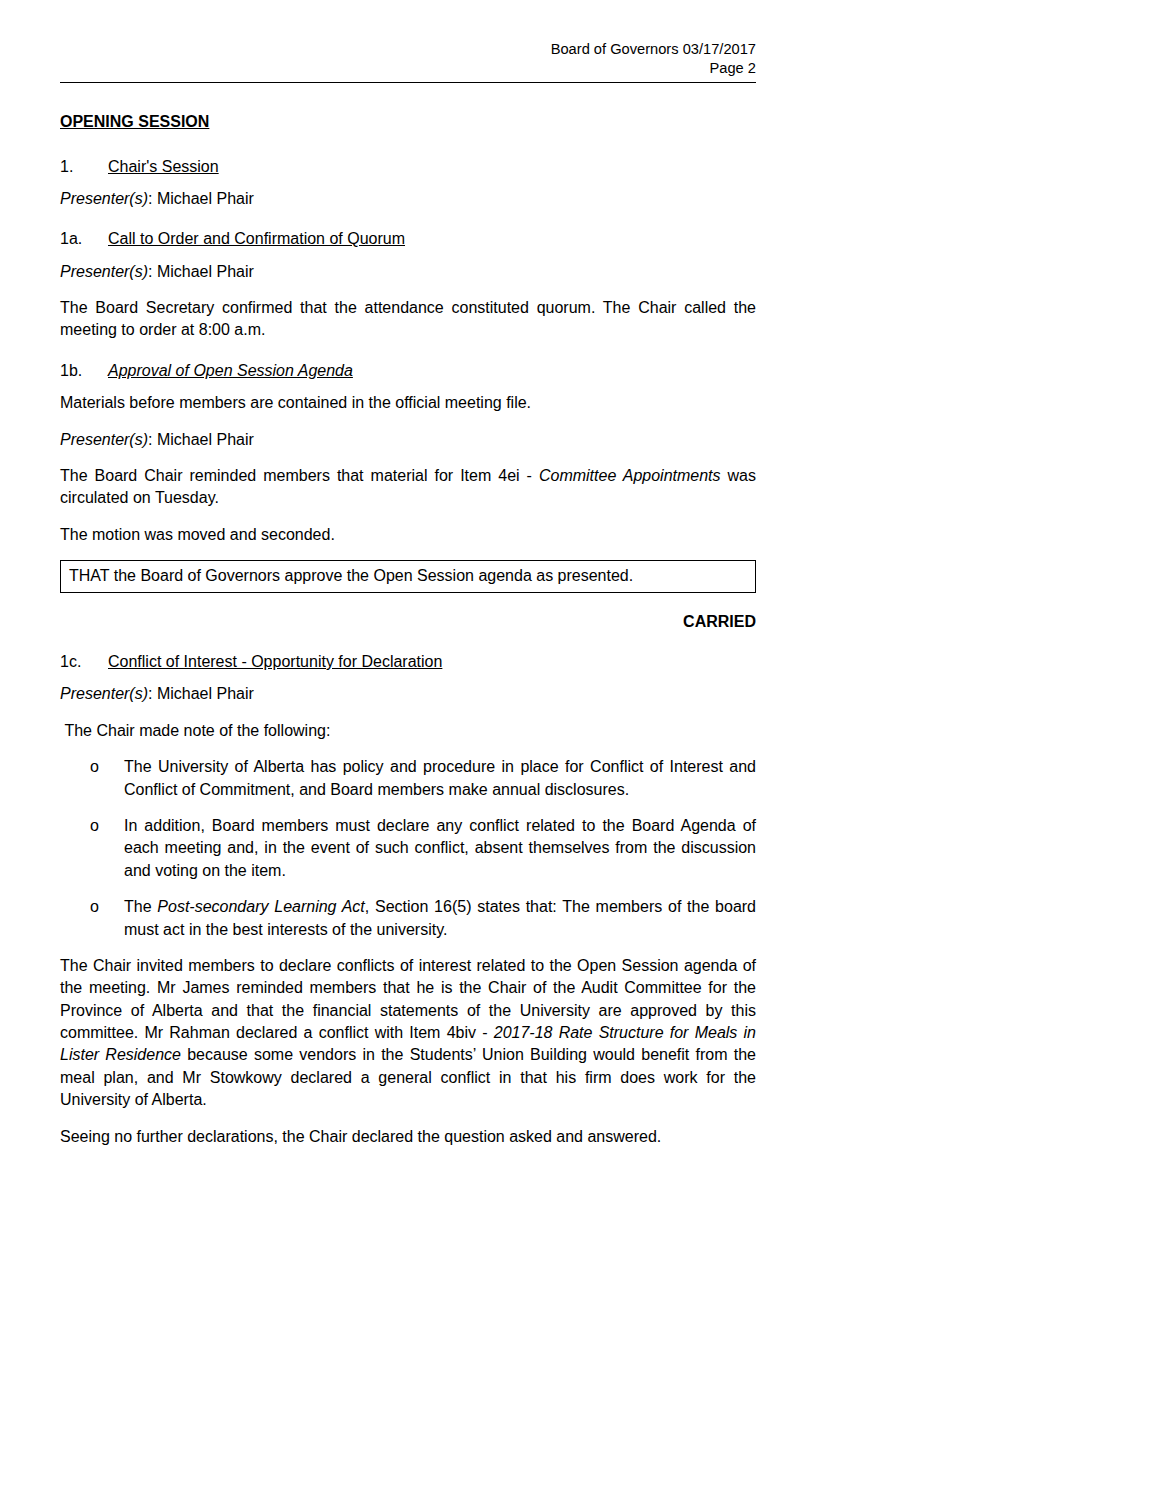Board of Governors 03/17/2017
Page 2
OPENING SESSION
1. Chair's Session
Presenter(s): Michael Phair
1a. Call to Order and Confirmation of Quorum
Presenter(s): Michael Phair
The Board Secretary confirmed that the attendance constituted quorum. The Chair called the meeting to order at 8:00 a.m.
1b. Approval of Open Session Agenda
Materials before members are contained in the official meeting file.
Presenter(s): Michael Phair
The Board Chair reminded members that material for Item 4ei - Committee Appointments was circulated on Tuesday.
The motion was moved and seconded.
THAT the Board of Governors approve the Open Session agenda as presented.
CARRIED
1c. Conflict of Interest - Opportunity for Declaration
Presenter(s): Michael Phair
The Chair made note of the following:
The University of Alberta has policy and procedure in place for Conflict of Interest and Conflict of Commitment, and Board members make annual disclosures.
In addition, Board members must declare any conflict related to the Board Agenda of each meeting and, in the event of such conflict, absent themselves from the discussion and voting on the item.
The Post-secondary Learning Act, Section 16(5) states that: The members of the board must act in the best interests of the university.
The Chair invited members to declare conflicts of interest related to the Open Session agenda of the meeting. Mr James reminded members that he is the Chair of the Audit Committee for the Province of Alberta and that the financial statements of the University are approved by this committee. Mr Rahman declared a conflict with Item 4biv - 2017-18 Rate Structure for Meals in Lister Residence because some vendors in the Students’ Union Building would benefit from the meal plan, and Mr Stowkowy declared a general conflict in that his firm does work for the University of Alberta.
Seeing no further declarations, the Chair declared the question asked and answered.